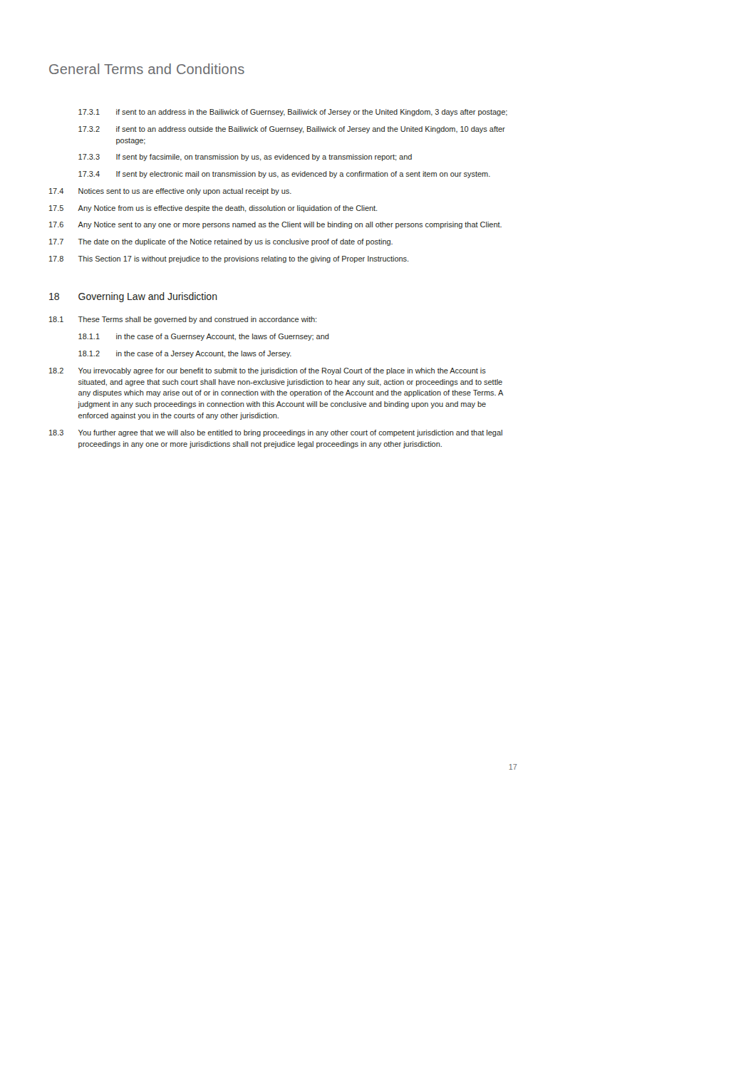General Terms and Conditions
17.3.1
if sent to an address in the Bailiwick of Guernsey, Bailiwick of Jersey or the United Kingdom, 3 days after postage;
17.3.2
if sent to an address outside the Bailiwick of Guernsey, Bailiwick of Jersey and the United Kingdom, 10 days after postage;
17.3.3
If sent by facsimile, on transmission by us, as evidenced by a transmission report; and
17.3.4
If sent by electronic mail on transmission by us, as evidenced by a confirmation of a sent item on our system.
17.4
Notices sent to us are effective only upon actual receipt by us.
17.5
Any Notice from us is effective despite the death, dissolution or liquidation of the Client.
17.6
Any Notice sent to any one or more persons named as the Client will be binding on all other persons comprising that Client.
17.7
The date on the duplicate of the Notice retained by us is conclusive proof of date of posting.
17.8
This Section 17 is without prejudice to the provisions relating to the giving of Proper Instructions.
18 Governing Law and Jurisdiction
18.1
These Terms shall be governed by and construed in accordance with:
18.1.1
in the case of a Guernsey Account, the laws of Guernsey; and
18.1.2
in the case of a Jersey Account, the laws of Jersey.
18.2
You irrevocably agree for our benefit to submit to the jurisdiction of the Royal Court of the place in which the Account is situated, and agree that such court shall have non-exclusive jurisdiction to hear any suit, action or proceedings and to settle any disputes which may arise out of or in connection with the operation of the Account and the application of these Terms. A judgment in any such proceedings in connection with this Account will be conclusive and binding upon you and may be enforced against you in the courts of any other jurisdiction.
18.3
You further agree that we will also be entitled to bring proceedings in any other court of competent jurisdiction and that legal proceedings in any one or more jurisdictions shall not prejudice legal proceedings in any other jurisdiction.
17